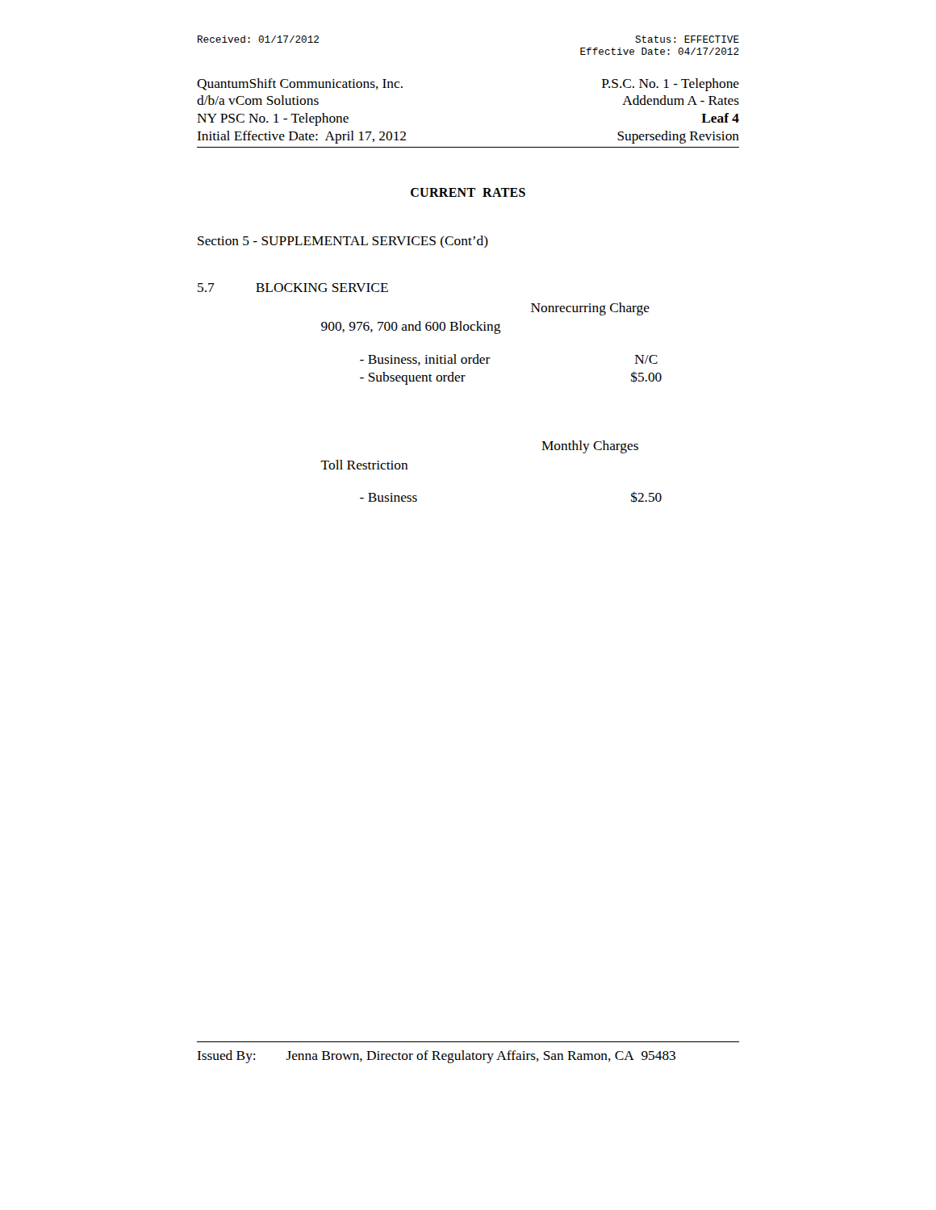Received: 01/17/2012
Status: EFFECTIVE Effective Date: 04/17/2012
QuantumShift Communications, Inc.
d/b/a vCom Solutions
NY PSC No. 1 - Telephone
Initial Effective Date: April 17, 2012
P.S.C. No. 1 - Telephone
Addendum A - Rates
Leaf 4
Superseding Revision
CURRENT RATES
Section 5 - SUPPLEMENTAL SERVICES (Cont’d)
5.7
BLOCKING SERVICE
Nonrecurring Charge
900, 976, 700 and 600 Blocking
- Business, initial order
N/C
- Subsequent order
$5.00
Monthly Charges
Toll Restriction
- Business
$2.50
Issued By:
Jenna Brown, Director of Regulatory Affairs, San Ramon, CA 95483